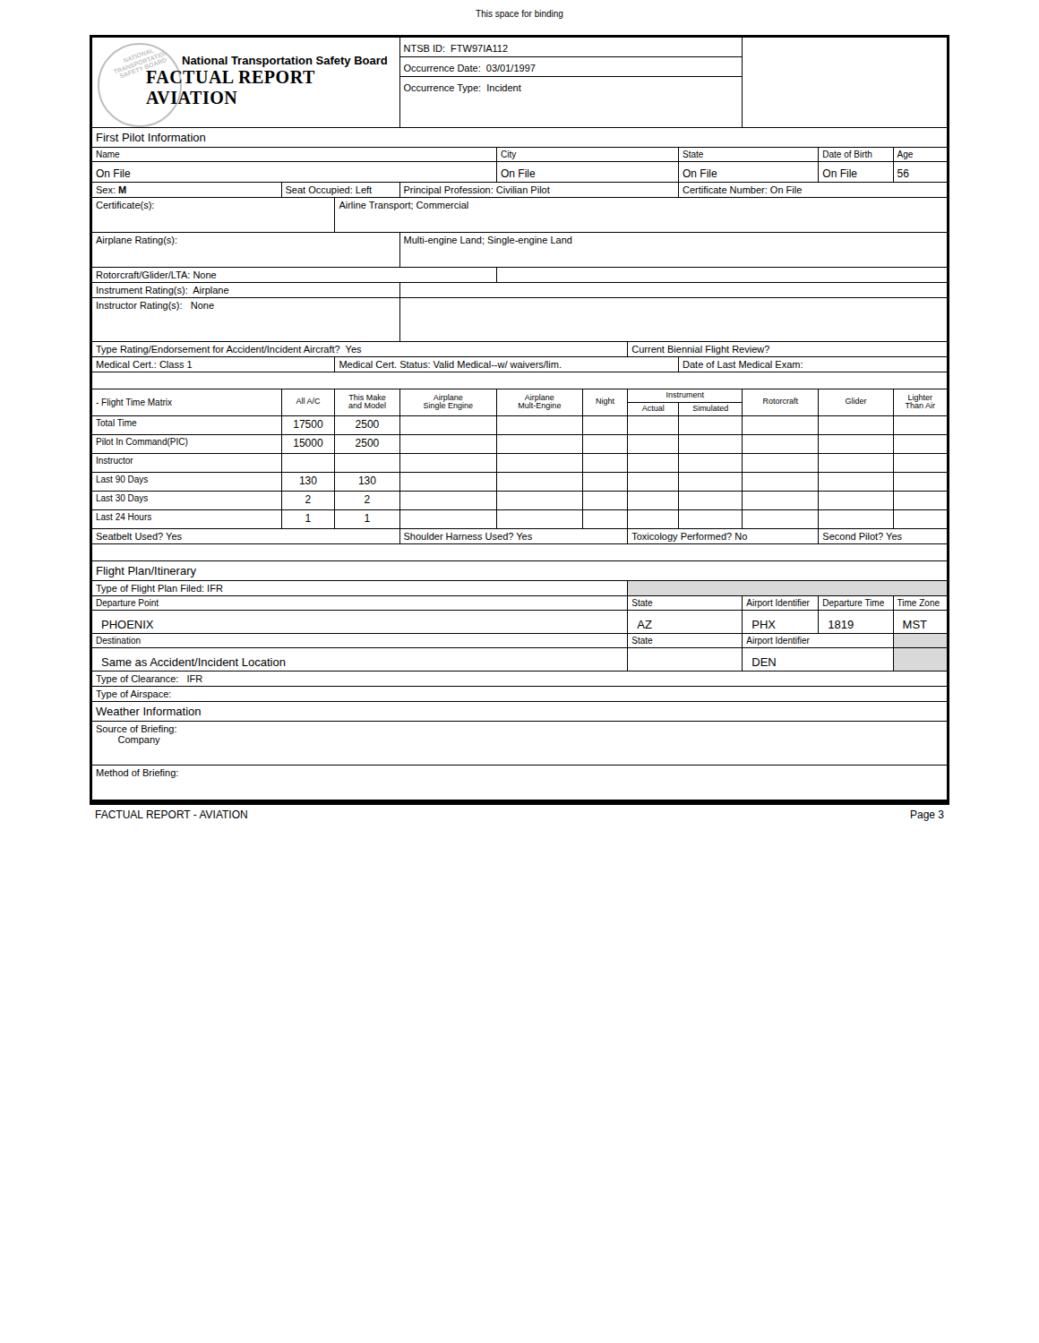This space for binding
| NATIONAL TRANSPORTATION SAFETY BOARD National Transportation Safety Board FACTUAL REPORT AVIATION | NTSB ID: FTW97IA112 Occurrence Date: 03/01/1997 Occurrence Type: Incident | |
| First Pilot Information |
| Name | City | State | Date of Birth | Age |
| On File | On File | On File | On File | 56 |
| Sex: M | Seat Occupied: Left | Principal Profession: Civilian Pilot | Certificate Number: On File |
| Certificate(s): | Airline Transport; Commercial |
| Airplane Rating(s): | Multi-engine Land; Single-engine Land |
| Rotorcraft/Glider/LTA: None | |
| Instrument Rating(s): Airplane | |
| Instructor Rating(s): None | |
| Type Rating/Endorsement for Accident/Incident Aircraft? Yes | Current Biennial Flight Review? |
| Medical Cert.: Class 1 | Medical Cert. Status: Valid Medical--w/ waivers/lim. | Date of Last Medical Exam: |
| - Flight Time Matrix | All A/C | This Make and Model | Airplane Single Engine | Airplane Mult-Engine | Night | Instrument | Rotorcraft | Glider | Lighter Than Air |
| Actual | Simulated |
| Total Time | 17500 | 2500 | | | | | | | | |
| Pilot In Command(PIC) | 15000 | 2500 | | | | | | | | |
| Instructor | | | | | | | | | | |
| Last 90 Days | 130 | 130 | | | | | | | | |
| Last 30 Days | 2 | 2 | | | | | | | | |
| Last 24 Hours | 1 | 1 | | | | | | | | |
| Seatbelt Used? Yes | Shoulder Harness Used? Yes | Toxicology Performed? No | Second Pilot? Yes |
| Flight Plan/Itinerary |
| Type of Flight Plan Filed: IFR | |
| Departure Point | State | Airport Identifier | Departure Time | Time Zone |
| PHOENIX | AZ | PHX | 1819 | MST |
| Destination | State | Airport Identifier | |
| Same as Accident/Incident Location | | DEN | |
| Type of Clearance: IFR |
| Type of Airspace: |
| Weather Information |
| Source of Briefing: Company |
| Method of Briefing: |
FACTUAL REPORT - AVIATION Page 3